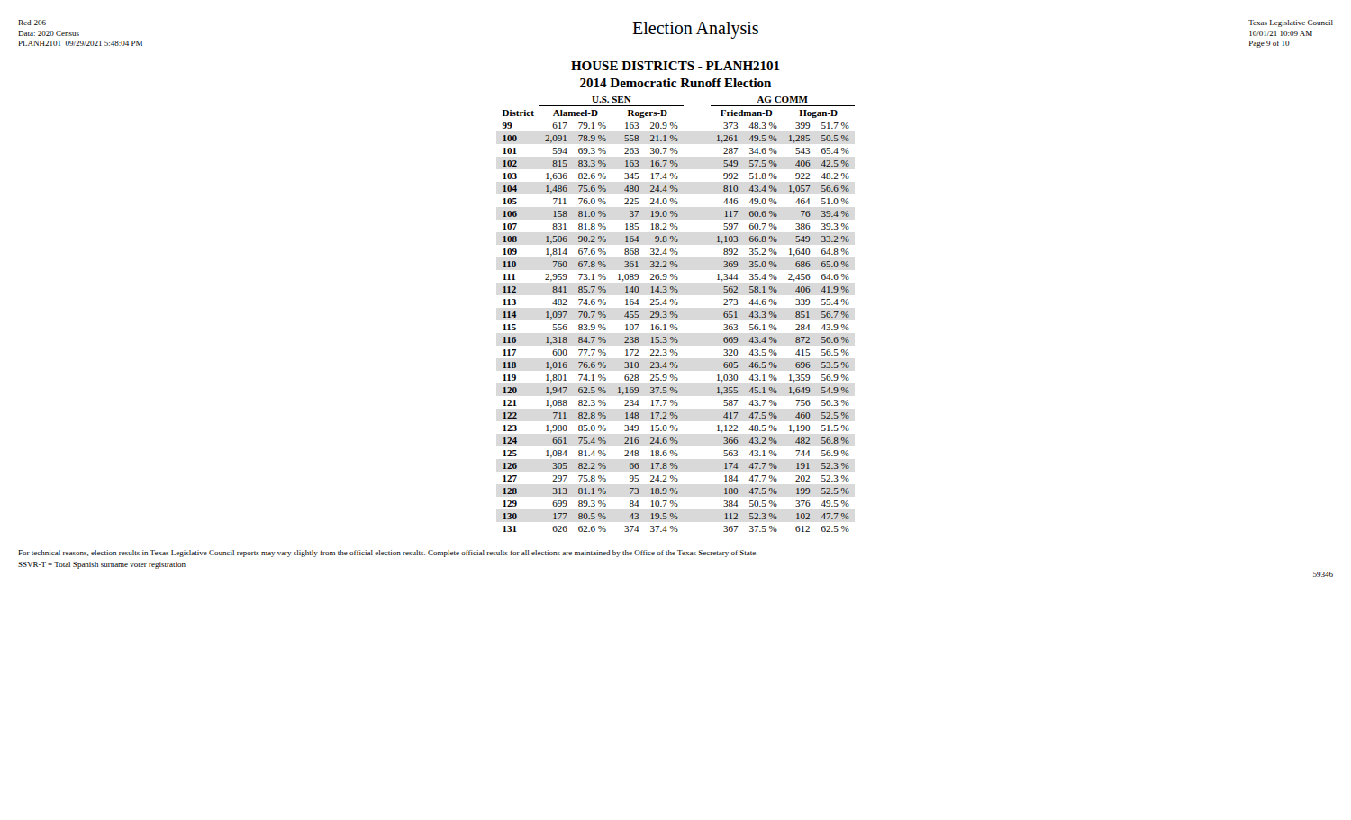Red-206
Data: 2020 Census
PLANH2101 09/29/2021 5:48:04 PM
Texas Legislative Council
10/01/21 10:09 AM
Page 9 of 10
Election Analysis
HOUSE DISTRICTS - PLANH2101
2014 Democratic Runoff Election
| | U.S. SEN | | AG COMM |
| --- | --- | --- | --- |
| District | Alameel-D | Rogers-D | | Friedman-D | Hogan-D |
| 99 | 617 | 79.1 % | 163 | 20.9 % | | 373 | 48.3 % | 399 | 51.7 % |
| 100 | 2,091 | 78.9 % | 558 | 21.1 % | | 1,261 | 49.5 % | 1,285 | 50.5 % |
| 101 | 594 | 69.3 % | 263 | 30.7 % | | 287 | 34.6 % | 543 | 65.4 % |
| 102 | 815 | 83.3 % | 163 | 16.7 % | | 549 | 57.5 % | 406 | 42.5 % |
| 103 | 1,636 | 82.6 % | 345 | 17.4 % | | 992 | 51.8 % | 922 | 48.2 % |
| 104 | 1,486 | 75.6 % | 480 | 24.4 % | | 810 | 43.4 % | 1,057 | 56.6 % |
| 105 | 711 | 76.0 % | 225 | 24.0 % | | 446 | 49.0 % | 464 | 51.0 % |
| 106 | 158 | 81.0 % | 37 | 19.0 % | | 117 | 60.6 % | 76 | 39.4 % |
| 107 | 831 | 81.8 % | 185 | 18.2 % | | 597 | 60.7 % | 386 | 39.3 % |
| 108 | 1,506 | 90.2 % | 164 | 9.8 % | | 1,103 | 66.8 % | 549 | 33.2 % |
| 109 | 1,814 | 67.6 % | 868 | 32.4 % | | 892 | 35.2 % | 1,640 | 64.8 % |
| 110 | 760 | 67.8 % | 361 | 32.2 % | | 369 | 35.0 % | 686 | 65.0 % |
| 111 | 2,959 | 73.1 % | 1,089 | 26.9 % | | 1,344 | 35.4 % | 2,456 | 64.6 % |
| 112 | 841 | 85.7 % | 140 | 14.3 % | | 562 | 58.1 % | 406 | 41.9 % |
| 113 | 482 | 74.6 % | 164 | 25.4 % | | 273 | 44.6 % | 339 | 55.4 % |
| 114 | 1,097 | 70.7 % | 455 | 29.3 % | | 651 | 43.3 % | 851 | 56.7 % |
| 115 | 556 | 83.9 % | 107 | 16.1 % | | 363 | 56.1 % | 284 | 43.9 % |
| 116 | 1,318 | 84.7 % | 238 | 15.3 % | | 669 | 43.4 % | 872 | 56.6 % |
| 117 | 600 | 77.7 % | 172 | 22.3 % | | 320 | 43.5 % | 415 | 56.5 % |
| 118 | 1,016 | 76.6 % | 310 | 23.4 % | | 605 | 46.5 % | 696 | 53.5 % |
| 119 | 1,801 | 74.1 % | 628 | 25.9 % | | 1,030 | 43.1 % | 1,359 | 56.9 % |
| 120 | 1,947 | 62.5 % | 1,169 | 37.5 % | | 1,355 | 45.1 % | 1,649 | 54.9 % |
| 121 | 1,088 | 82.3 % | 234 | 17.7 % | | 587 | 43.7 % | 756 | 56.3 % |
| 122 | 711 | 82.8 % | 148 | 17.2 % | | 417 | 47.5 % | 460 | 52.5 % |
| 123 | 1,980 | 85.0 % | 349 | 15.0 % | | 1,122 | 48.5 % | 1,190 | 51.5 % |
| 124 | 661 | 75.4 % | 216 | 24.6 % | | 366 | 43.2 % | 482 | 56.8 % |
| 125 | 1,084 | 81.4 % | 248 | 18.6 % | | 563 | 43.1 % | 744 | 56.9 % |
| 126 | 305 | 82.2 % | 66 | 17.8 % | | 174 | 47.7 % | 191 | 52.3 % |
| 127 | 297 | 75.8 % | 95 | 24.2 % | | 184 | 47.7 % | 202 | 52.3 % |
| 128 | 313 | 81.1 % | 73 | 18.9 % | | 180 | 47.5 % | 199 | 52.5 % |
| 129 | 699 | 89.3 % | 84 | 10.7 % | | 384 | 50.5 % | 376 | 49.5 % |
| 130 | 177 | 80.5 % | 43 | 19.5 % | | 112 | 52.3 % | 102 | 47.7 % |
| 131 | 626 | 62.6 % | 374 | 37.4 % | | 367 | 37.5 % | 612 | 62.5 % |
For technical reasons, election results in Texas Legislative Council reports may vary slightly from the official election results. Complete official results for all elections are maintained by the Office of the Texas Secretary of State.
SSVR-T = Total Spanish surname voter registration
59346